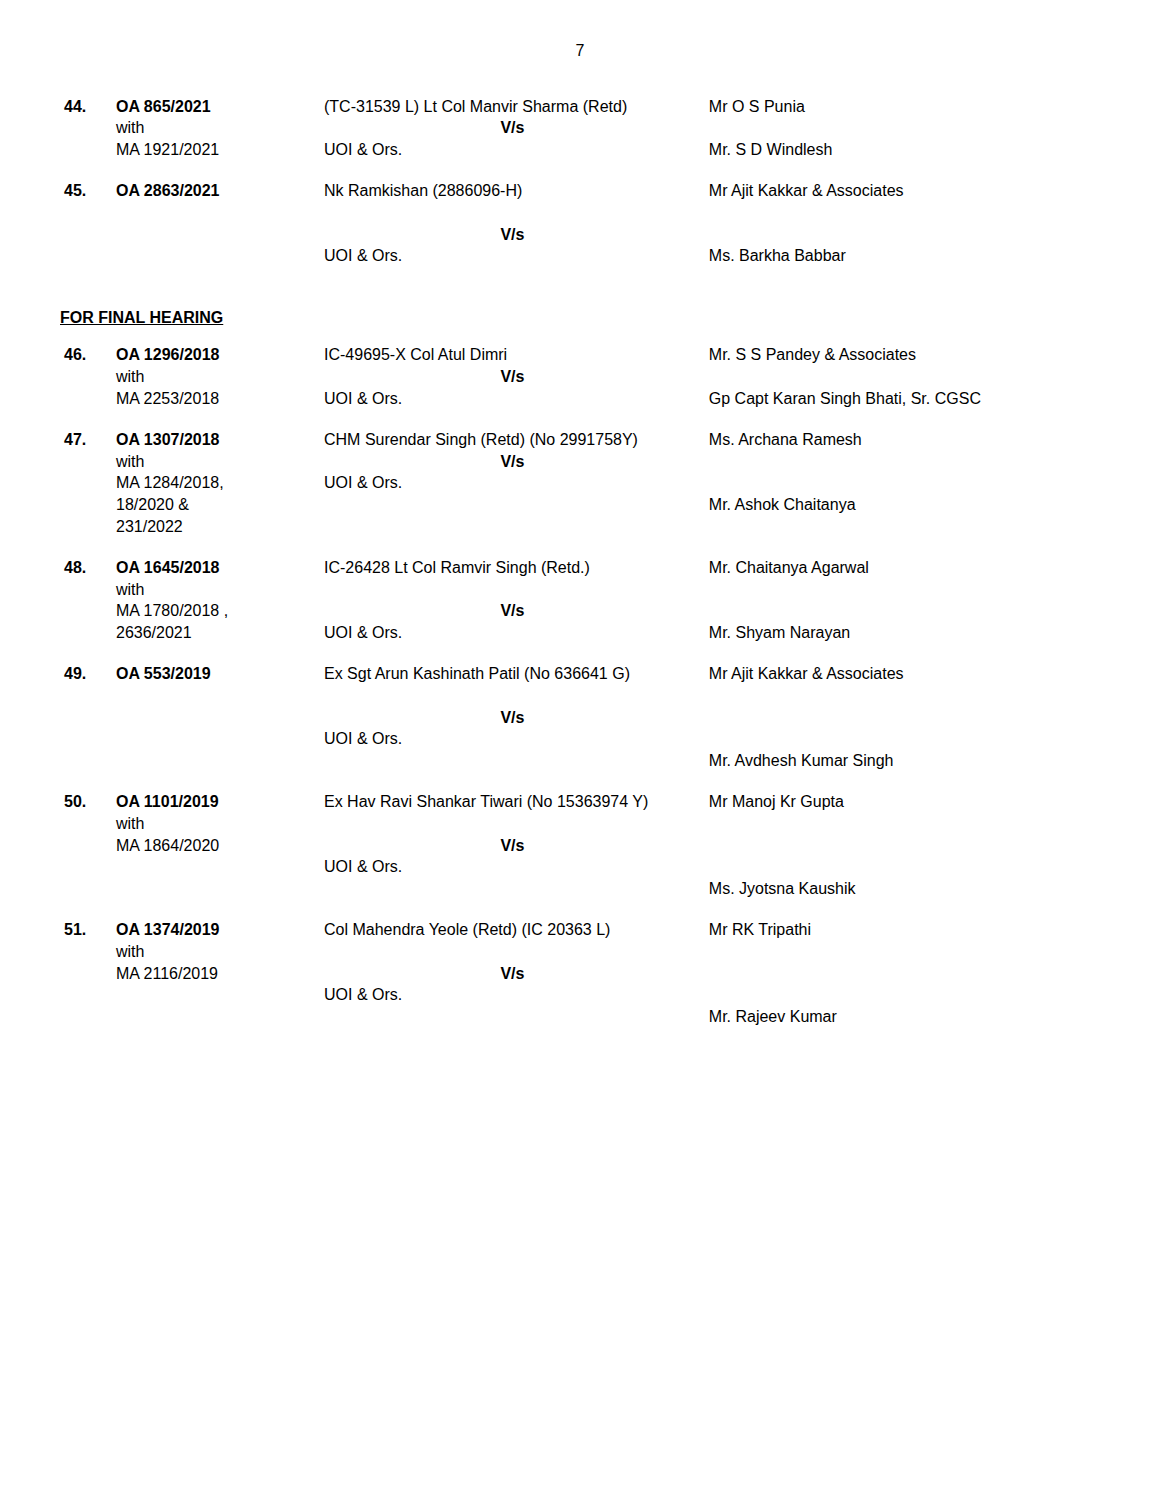7
| 44. | OA 865/2021 with MA 1921/2021 | (TC-31539 L) Lt Col Manvir Sharma (Retd) V/s UOI & Ors. | Mr O S Punia Mr. S D Windlesh |
| 45. | OA 2863/2021 | Nk Ramkishan (2886096-H) V/s UOI & Ors. | Mr Ajit Kakkar & Associates Ms. Barkha Babbar |
FOR FINAL HEARING
| 46. | OA 1296/2018 with MA 2253/2018 | IC-49695-X Col Atul Dimri V/s UOI & Ors. | Mr. S S Pandey & Associates Gp Capt Karan Singh Bhati, Sr. CGSC |
| 47. | OA 1307/2018 with MA 1284/2018, 18/2020 & 231/2022 | CHM Surendar Singh (Retd) (No 2991758Y) V/s UOI & Ors. | Ms. Archana Ramesh Mr. Ashok Chaitanya |
| 48. | OA 1645/2018 with MA 1780/2018 , 2636/2021 | IC-26428 Lt Col Ramvir Singh (Retd.) V/s UOI & Ors. | Mr. Chaitanya Agarwal Mr. Shyam Narayan |
| 49. | OA 553/2019 | Ex Sgt Arun Kashinath Patil (No 636641 G) V/s UOI & Ors. | Mr Ajit Kakkar & Associates Mr. Avdhesh Kumar Singh |
| 50. | OA 1101/2019 with MA 1864/2020 | Ex Hav Ravi Shankar Tiwari (No 15363974 Y) V/s UOI & Ors. | Mr Manoj Kr Gupta Ms. Jyotsna Kaushik |
| 51. | OA 1374/2019 with MA 2116/2019 | Col Mahendra Yeole (Retd) (IC 20363 L) V/s UOI & Ors. | Mr RK Tripathi Mr. Rajeev Kumar |